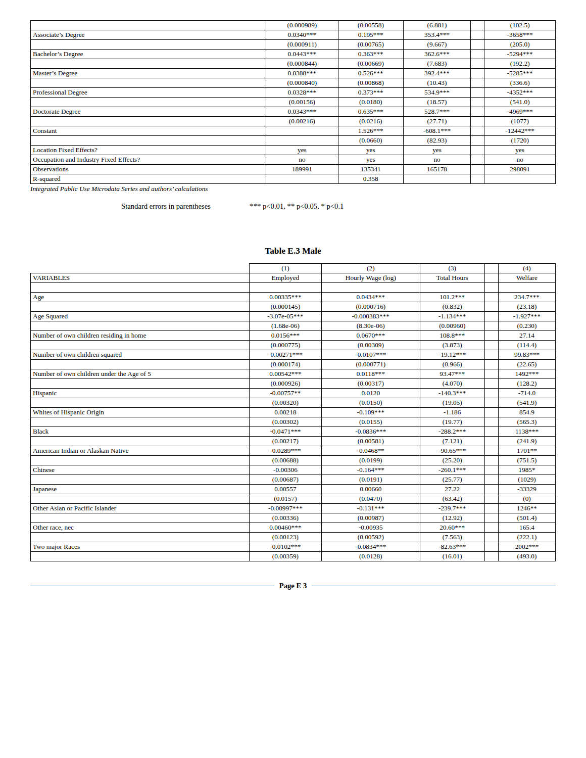| | (0.000989) | (0.00558) | (6.881) | | (102.5) |
| Associate’s Degree | 0.0340*** | 0.195*** | 353.4*** | | -3658*** |
| | (0.000911) | (0.00765) | (9.667) | | (205.0) |
| Bachelor’s Degree | 0.0443*** | 0.363*** | 362.6*** | | -5294*** |
| | (0.000844) | (0.00669) | (7.683) | | (192.2) |
| Master’s Degree | 0.0388*** | 0.526*** | 392.4*** | | -5285*** |
| | (0.000840) | (0.00868) | (10.43) | | (336.6) |
| Professional Degree | 0.0328*** | 0.373*** | 534.9*** | | -4352*** |
| | (0.00156) | (0.0180) | (18.57) | | (541.0) |
| Doctorate Degree | 0.0343*** | 0.635*** | 528.7*** | | -4969*** |
| | (0.00216) | (0.0216) | (27.71) | | (1077) |
| Constant | | 1.526*** | -608.1*** | | -12442*** |
| | | (0.0660) | (82.93) | | (1720) |
| Location Fixed Effects? | yes | yes | yes | | yes |
| Occupation and Industry Fixed Effects? | no | yes | no | | no |
| Observations | 189991 | 135341 | 165178 | | 298091 |
| R-squared | | 0.358 | | | |
Integrated Public Use Microdata Series and authors’ calculations
Standard errors in parentheses *** p<0.01, ** p<0.05, * p<0.1
Table E.3 Male
| | (1) | (2) | (3) | | (4) |
| VARIABLES | Employed | Hourly Wage (log) | Total Hours | | Welfare |
| Age | 0.00335*** | 0.0434*** | 101.2*** | | 234.7*** |
| | (0.000145) | (0.000716) | (0.832) | | (23.18) |
| Age Squared | -3.07e-05*** | -0.000383*** | -1.134*** | | -1.927*** |
| | (1.68e-06) | (8.30e-06) | (0.00960) | | (0.230) |
| Number of own children residing in home | 0.0156*** | 0.0670*** | 108.8*** | | 27.14 |
| | (0.000775) | (0.00309) | (3.873) | | (114.4) |
| Number of own children squared | -0.00271*** | -0.0107*** | -19.12*** | | 99.83*** |
| | (0.000174) | (0.000771) | (0.966) | | (22.65) |
| Number of own children under the Age of 5 | 0.00542*** | 0.0118*** | 93.47*** | | 1492*** |
| | (0.000926) | (0.00317) | (4.070) | | (128.2) |
| Hispanic | -0.00757** | 0.0120 | -140.3*** | | -714.0 |
| | (0.00320) | (0.0150) | (19.05) | | (541.9) |
| Whites of Hispanic Origin | 0.00218 | -0.109*** | -1.186 | | 854.9 |
| | (0.00302) | (0.0155) | (19.77) | | (565.3) |
| Black | -0.0471*** | -0.0836*** | -288.2*** | | 1138*** |
| | (0.00217) | (0.00581) | (7.121) | | (241.9) |
| American Indian or Alaskan Native | -0.0289*** | -0.0468** | -90.65*** | | 1701** |
| | (0.00688) | (0.0199) | (25.20) | | (751.5) |
| Chinese | -0.00306 | -0.164*** | -260.1*** | | 1985* |
| | (0.00687) | (0.0191) | (25.77) | | (1029) |
| Japanese | 0.00557 | 0.00660 | 27.22 | | -33329 |
| | (0.0157) | (0.0470) | (63.42) | | (0) |
| Other Asian or Pacific Islander | -0.00997*** | -0.131*** | -239.7*** | | 1246** |
| | (0.00336) | (0.00987) | (12.92) | | (501.4) |
| Other race, nec | 0.00460*** | -0.00935 | 20.60*** | | 165.4 |
| | (0.00123) | (0.00592) | (7.563) | | (222.1) |
| Two major Races | -0.0102*** | -0.0834*** | -82.63*** | | 2002*** |
| | (0.00359) | (0.0128) | (16.01) | | (493.0) |
Page E 3